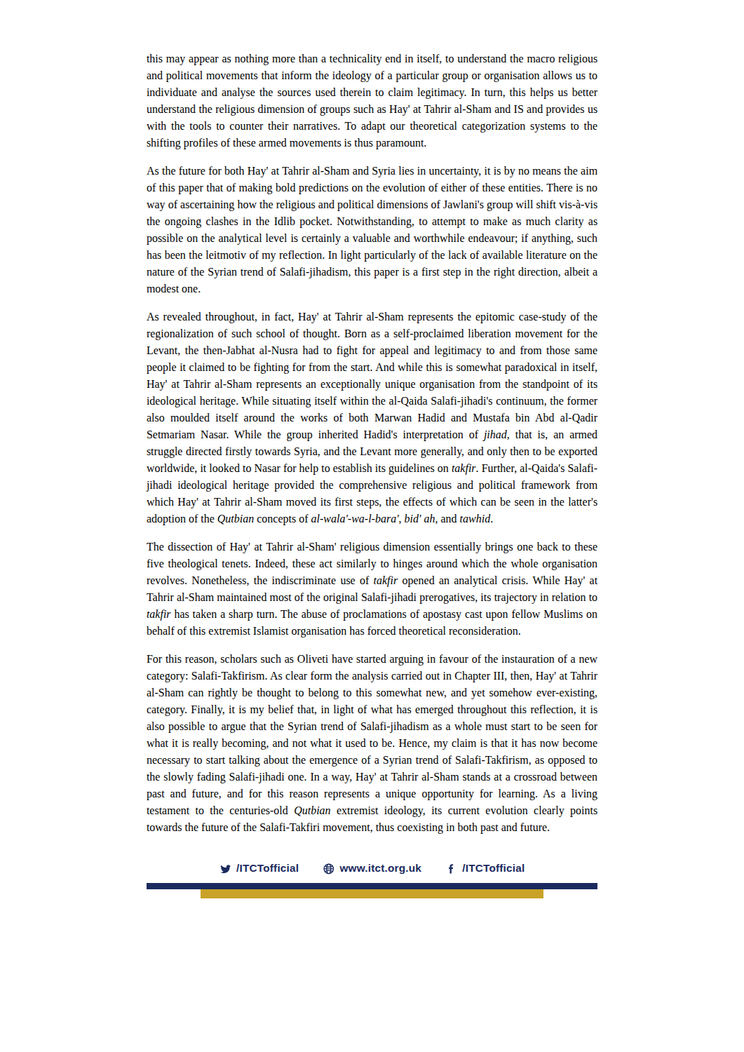this may appear as nothing more than a technicality end in itself, to understand the macro religious and political movements that inform the ideology of a particular group or organisation allows us to individuate and analyse the sources used therein to claim legitimacy. In turn, this helps us better understand the religious dimension of groups such as Hay' at Tahrir al-Sham and IS and provides us with the tools to counter their narratives. To adapt our theoretical categorization systems to the shifting profiles of these armed movements is thus paramount.
As the future for both Hay' at Tahrir al-Sham and Syria lies in uncertainty, it is by no means the aim of this paper that of making bold predictions on the evolution of either of these entities. There is no way of ascertaining how the religious and political dimensions of Jawlani's group will shift vis-à-vis the ongoing clashes in the Idlib pocket. Notwithstanding, to attempt to make as much clarity as possible on the analytical level is certainly a valuable and worthwhile endeavour; if anything, such has been the leitmotiv of my reflection. In light particularly of the lack of available literature on the nature of the Syrian trend of Salafi-jihadism, this paper is a first step in the right direction, albeit a modest one.
As revealed throughout, in fact, Hay' at Tahrir al-Sham represents the epitomic case-study of the regionalization of such school of thought. Born as a self-proclaimed liberation movement for the Levant, the then-Jabhat al-Nusra had to fight for appeal and legitimacy to and from those same people it claimed to be fighting for from the start. And while this is somewhat paradoxical in itself, Hay' at Tahrir al-Sham represents an exceptionally unique organisation from the standpoint of its ideological heritage. While situating itself within the al-Qaida Salafi-jihadi's continuum, the former also moulded itself around the works of both Marwan Hadid and Mustafa bin Abd al-Qadir Setmariam Nasar. While the group inherited Hadid's interpretation of jihad, that is, an armed struggle directed firstly towards Syria, and the Levant more generally, and only then to be exported worldwide, it looked to Nasar for help to establish its guidelines on takfir. Further, al-Qaida's Salafi-jihadi ideological heritage provided the comprehensive religious and political framework from which Hay' at Tahrir al-Sham moved its first steps, the effects of which can be seen in the latter's adoption of the Qutbian concepts of al-wala'-wa-l-bara', bid' ah, and tawhid.
The dissection of Hay' at Tahrir al-Sham' religious dimension essentially brings one back to these five theological tenets. Indeed, these act similarly to hinges around which the whole organisation revolves. Nonetheless, the indiscriminate use of takfir opened an analytical crisis. While Hay' at Tahrir al-Sham maintained most of the original Salafi-jihadi prerogatives, its trajectory in relation to takfir has taken a sharp turn. The abuse of proclamations of apostasy cast upon fellow Muslims on behalf of this extremist Islamist organisation has forced theoretical reconsideration.
For this reason, scholars such as Oliveti have started arguing in favour of the instauration of a new category: Salafi-Takfirism. As clear form the analysis carried out in Chapter III, then, Hay' at Tahrir al-Sham can rightly be thought to belong to this somewhat new, and yet somehow ever-existing, category. Finally, it is my belief that, in light of what has emerged throughout this reflection, it is also possible to argue that the Syrian trend of Salafi-jihadism as a whole must start to be seen for what it is really becoming, and not what it used to be. Hence, my claim is that it has now become necessary to start talking about the emergence of a Syrian trend of Salafi-Takfirism, as opposed to the slowly fading Salafi-jihadi one. In a way, Hay' at Tahrir al-Sham stands at a crossroad between past and future, and for this reason represents a unique opportunity for learning. As a living testament to the centuries-old Qutbian extremist ideology, its current evolution clearly points towards the future of the Salafi-Takfiri movement, thus coexisting in both past and future.
/ITCTofficial www.itct.org.uk /ITCTofficial